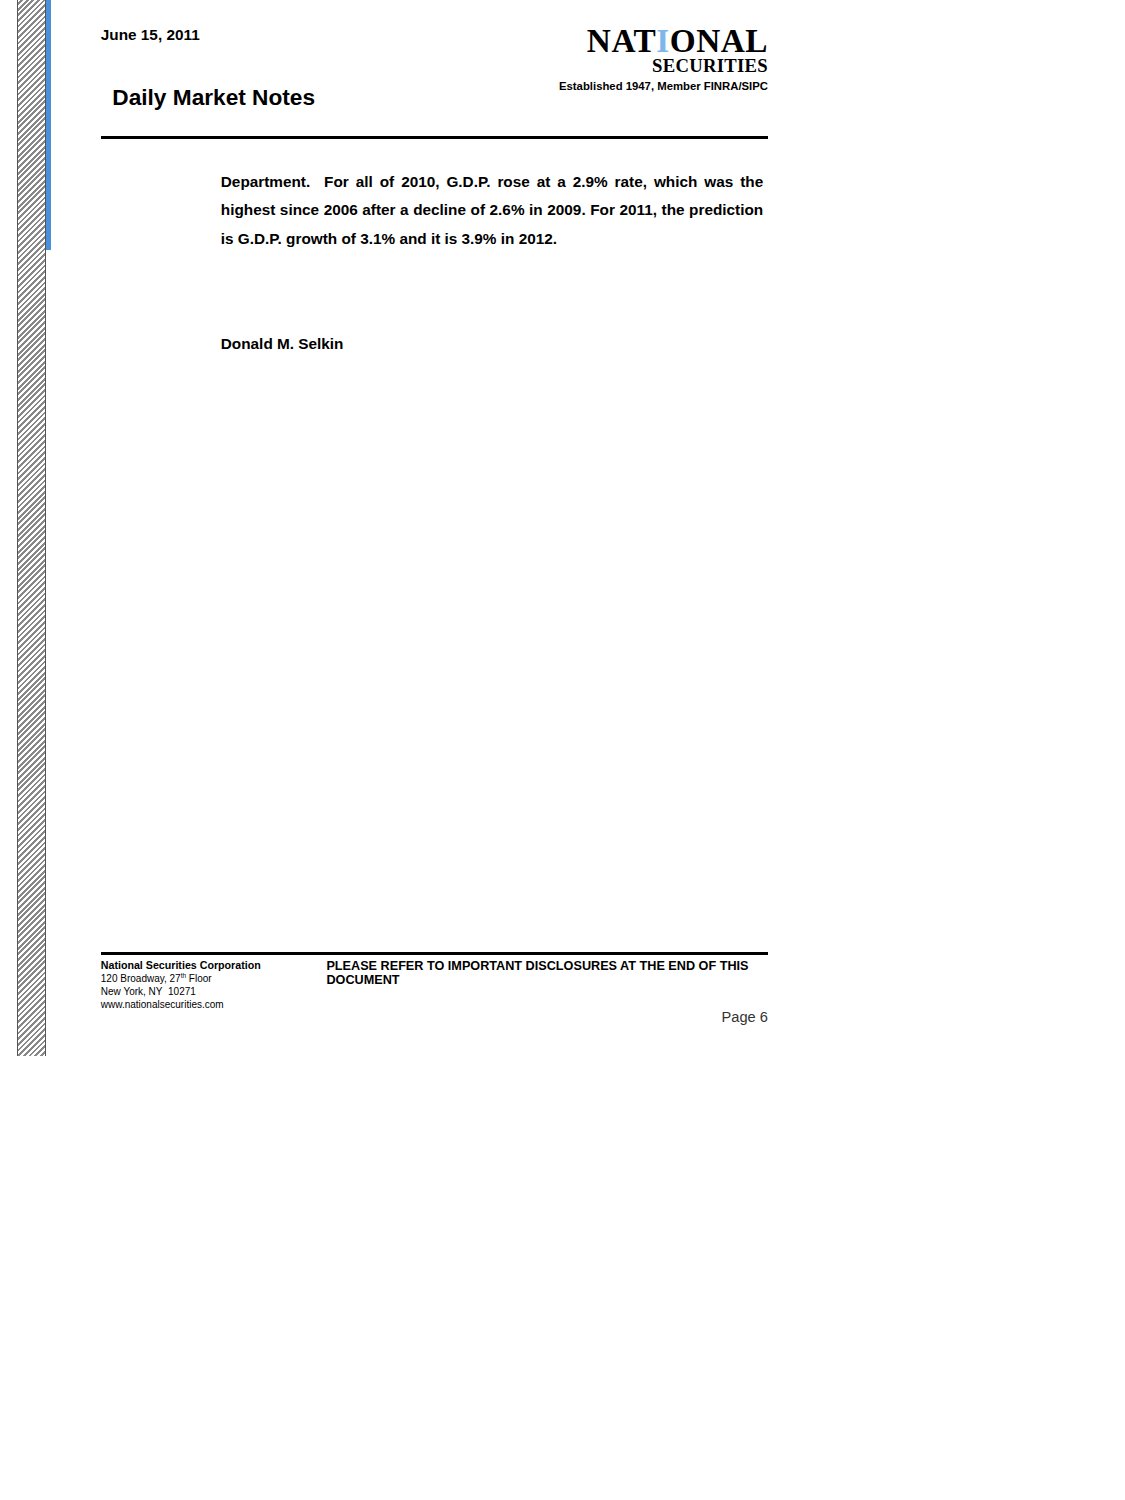June 15, 2011
NATIONAL
SECURITIES
Established 1947, Member FINRA/SIPC
Daily Market Notes
Department. For all of 2010, G.D.P. rose at a 2.9% rate, which was the highest since 2006 after a decline of 2.6% in 2009. For 2011, the prediction is G.D.P. growth of 3.1% and it is 3.9% in 2012.
Donald M. Selkin
National Securities Corporation
120 Broadway, 27th Floor
New York, NY 10271
www.nationalsecurities.com
PLEASE REFER TO IMPORTANT DISCLOSURES AT THE END OF THIS DOCUMENT
Page 6